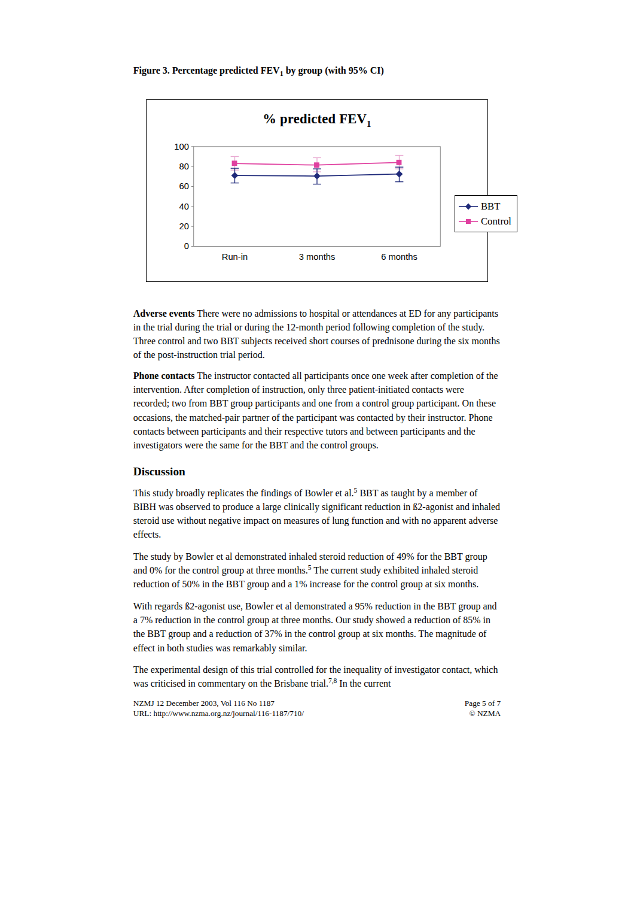Figure 3. Percentage predicted FEV1 by group (with 95% CI)
% predicted FEV1
BBT
Control
100 80 60 40 20 0 Run-in 3 months 6 months
Adverse events There were no admissions to hospital or attendances at ED for any participants in the trial during the trial or during the 12-month period following completion of the study. Three control and two BBT subjects received short courses of prednisone during the six months of the post-instruction trial period.
Phone contacts The instructor contacted all participants once one week after completion of the intervention. After completion of instruction, only three patient-initiated contacts were recorded; two from BBT group participants and one from a control group participant. On these occasions, the matched-pair partner of the participant was contacted by their instructor. Phone contacts between participants and their respective tutors and between participants and the investigators were the same for the BBT and the control groups.
Discussion
This study broadly replicates the findings of Bowler et al.5 BBT as taught by a member of BIBH was observed to produce a large clinically significant reduction in ß2-agonist and inhaled steroid use without negative impact on measures of lung function and with no apparent adverse effects.
The study by Bowler et al demonstrated inhaled steroid reduction of 49% for the BBT group and 0% for the control group at three months.5 The current study exhibited inhaled steroid reduction of 50% in the BBT group and a 1% increase for the control group at six months.
With regards ß2-agonist use, Bowler et al demonstrated a 95% reduction in the BBT group and a 7% reduction in the control group at three months. Our study showed a reduction of 85% in the BBT group and a reduction of 37% in the control group at six months. The magnitude of effect in both studies was remarkably similar.
The experimental design of this trial controlled for the inequality of investigator contact, which was criticised in commentary on the Brisbane trial.7,8 In the current
NZMJ 12 December 2003, Vol 116 No 1187 Page 5 of 7
URL: http://www.nzma.org.nz/journal/116-1187/710/ © NZMA